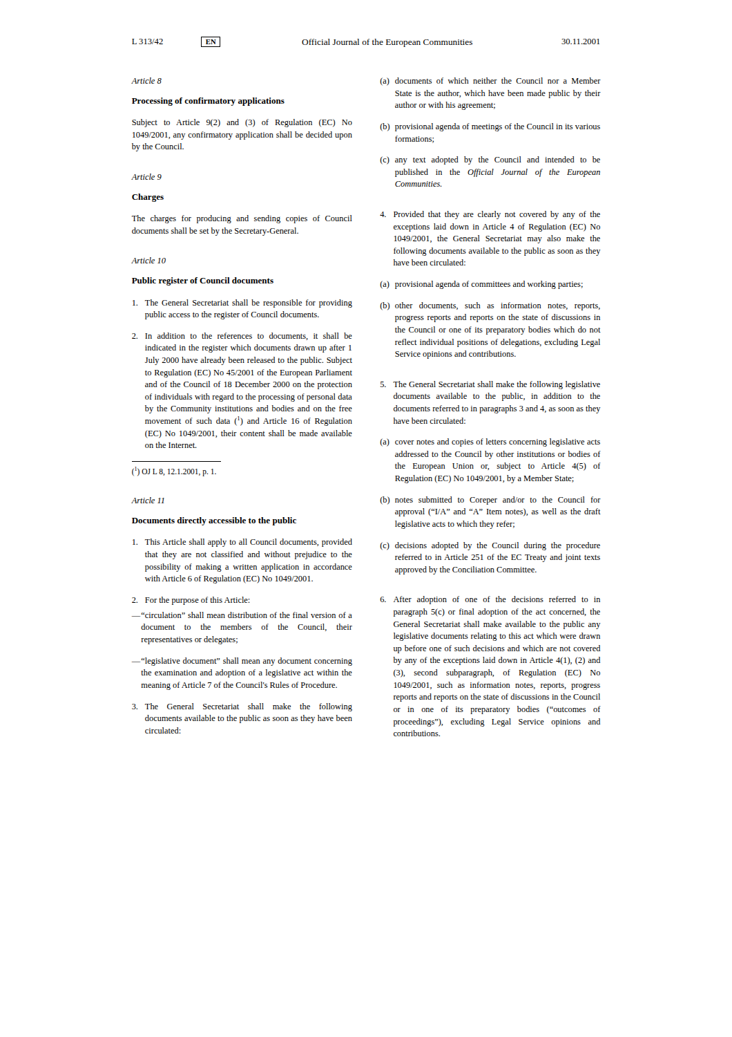L 313/42
EN
Official Journal of the European Communities
30.11.2001
Article 8
Processing of confirmatory applications
Subject to Article 9(2) and (3) of Regulation (EC) No 1049/2001, any confirmatory application shall be decided upon by the Council.
Article 9
Charges
The charges for producing and sending copies of Council documents shall be set by the Secretary-General.
Article 10
Public register of Council documents
1.
The General Secretariat shall be responsible for providing public access to the register of Council documents.
2.
In addition to the references to documents, it shall be indicated in the register which documents drawn up after 1 July 2000 have already been released to the public. Subject to Regulation (EC) No 45/2001 of the European Parliament and of the Council of 18 December 2000 on the protection of individuals with regard to the processing of personal data by the Community institutions and bodies and on the free movement of such data (1) and Article 16 of Regulation (EC) No 1049/2001, their content shall be made available on the Internet.
(1) OJ L 8, 12.1.2001, p. 1.
Article 11
Documents directly accessible to the public
1.
This Article shall apply to all Council documents, provided that they are not classified and without prejudice to the possibility of making a written application in accordance with Article 6 of Regulation (EC) No 1049/2001.
2.
For the purpose of this Article:
—
“circulation” shall mean distribution of the final version of a document to the members of the Council, their representatives or delegates;
—
“legislative document” shall mean any document concerning the examination and adoption of a legislative act within the meaning of Article 7 of the Council's Rules of Procedure.
3.
The General Secretariat shall make the following documents available to the public as soon as they have been circulated:
(a)
documents of which neither the Council nor a Member State is the author, which have been made public by their author or with his agreement;
(b)
provisional agenda of meetings of the Council in its various formations;
(c)
any text adopted by the Council and intended to be published in the Official Journal of the European Communities.
4.
Provided that they are clearly not covered by any of the exceptions laid down in Article 4 of Regulation (EC) No 1049/2001, the General Secretariat may also make the following documents available to the public as soon as they have been circulated:
(a)
provisional agenda of committees and working parties;
(b)
other documents, such as information notes, reports, progress reports and reports on the state of discussions in the Council or one of its preparatory bodies which do not reflect individual positions of delegations, excluding Legal Service opinions and contributions.
5.
The General Secretariat shall make the following legislative documents available to the public, in addition to the documents referred to in paragraphs 3 and 4, as soon as they have been circulated:
(a)
cover notes and copies of letters concerning legislative acts addressed to the Council by other institutions or bodies of the European Union or, subject to Article 4(5) of Regulation (EC) No 1049/2001, by a Member State;
(b)
notes submitted to Coreper and/or to the Council for approval (“I/A” and “A” Item notes), as well as the draft legislative acts to which they refer;
(c)
decisions adopted by the Council during the procedure referred to in Article 251 of the EC Treaty and joint texts approved by the Conciliation Committee.
6.
After adoption of one of the decisions referred to in paragraph 5(c) or final adoption of the act concerned, the General Secretariat shall make available to the public any legislative documents relating to this act which were drawn up before one of such decisions and which are not covered by any of the exceptions laid down in Article 4(1), (2) and (3), second subparagraph, of Regulation (EC) No 1049/2001, such as information notes, reports, progress reports and reports on the state of discussions in the Council or in one of its preparatory bodies (“outcomes of proceedings”), excluding Legal Service opinions and contributions.